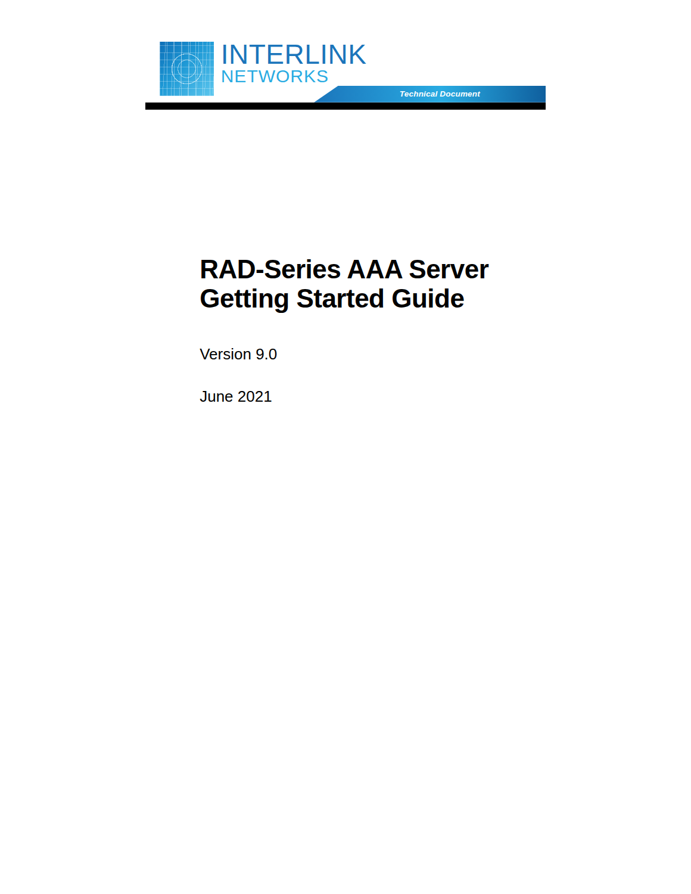INTERLINK
NETWORKS
Technical Document
RAD-Series AAA Server
Getting Started Guide
Version 9.0
June 2021